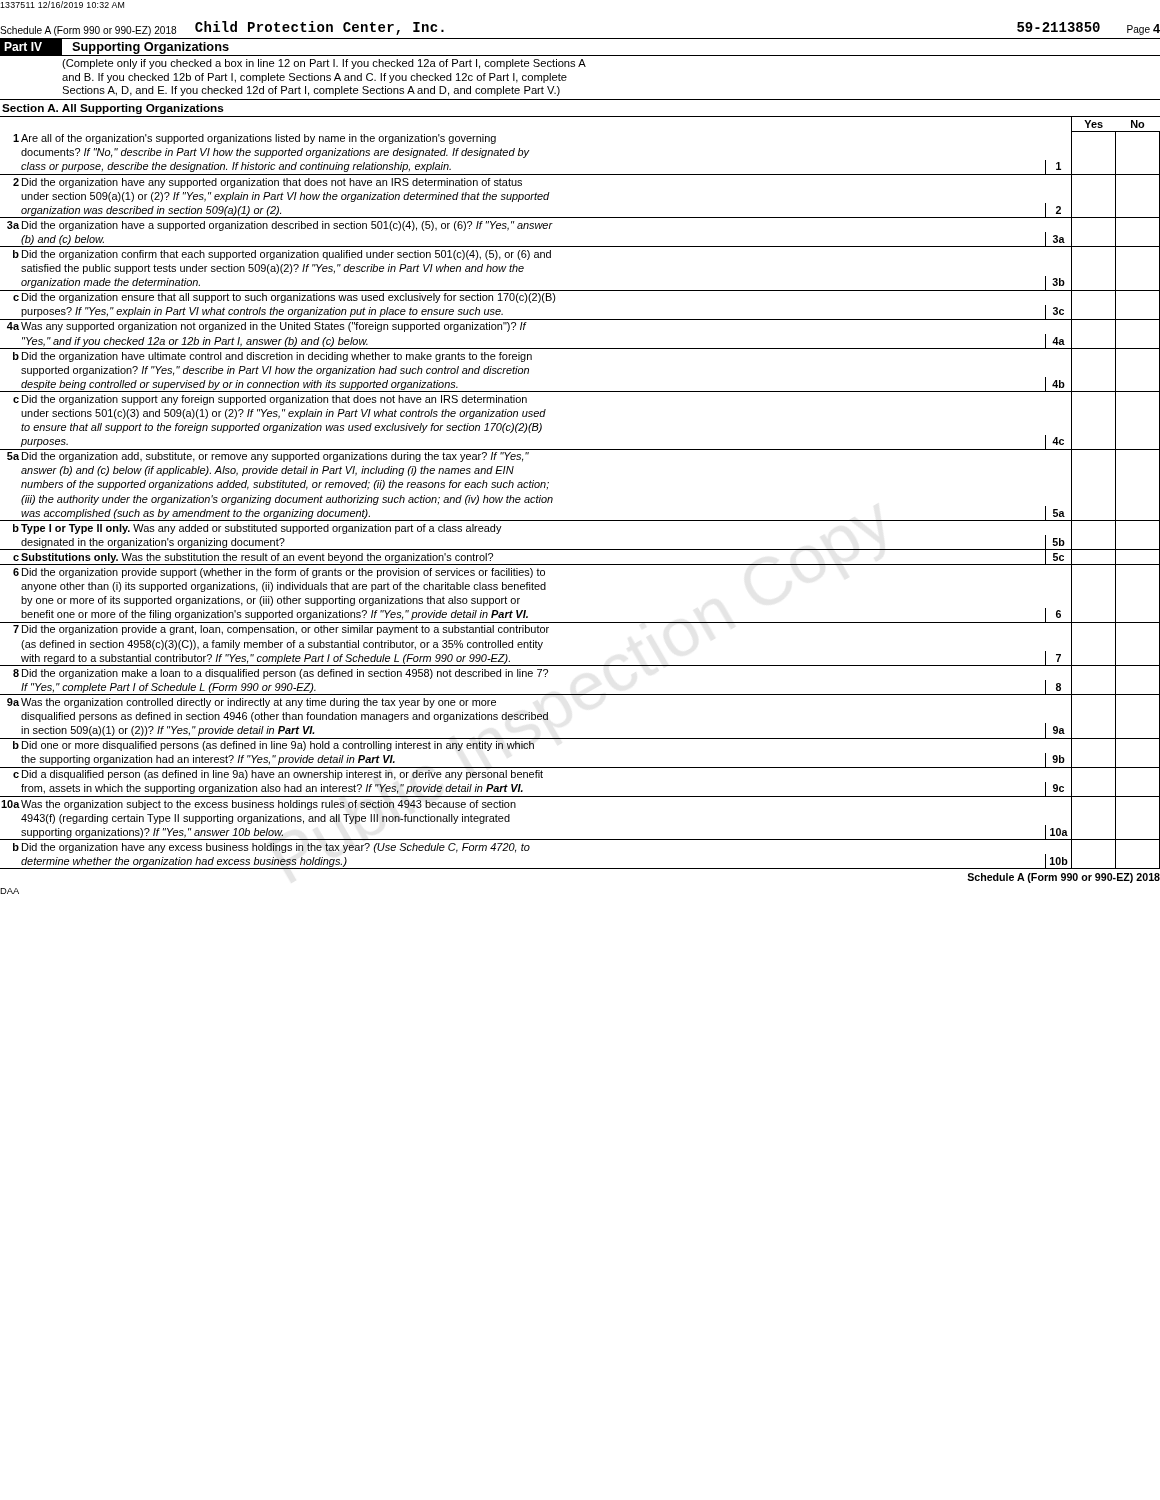Public Inspection Copy
1337511 12/16/2019 10:32 AM
Schedule A (Form 990 or 990-EZ) 2018
Child Protection Center, Inc.
59-2113850
Page 4
Part IV
Supporting Organizations
(Complete only if you checked a box in line 12 on Part I. If you checked 12a of Part I, complete Sections A
and B. If you checked 12b of Part I, complete Sections A and C. If you checked 12c of Part I, complete
Sections A, D, and E. If you checked 12d of Part I, complete Sections A and D, and complete Part V.)
Section A. All Supporting Organizations
| | | | Yes | No |
| 1 | Are all of the organization's supported organizations listed by name in the organization's governing | | | |
| | documents? If "No," describe in Part VI how the supported organizations are designated. If designated by | | | |
| | class or purpose, describe the designation. If historic and continuing relationship, explain. | 1 | | |
| 2 | Did the organization have any supported organization that does not have an IRS determination of status | | | |
| | under section 509(a)(1) or (2)? If "Yes," explain in Part VI how the organization determined that the supported | | | |
| | organization was described in section 509(a)(1) or (2). | 2 | | |
| 3a | Did the organization have a supported organization described in section 501(c)(4), (5), or (6)? If "Yes," answer | | | |
| | (b) and (c) below. | 3a | | |
| b | Did the organization confirm that each supported organization qualified under section 501(c)(4), (5), or (6) and | | | |
| | satisfied the public support tests under section 509(a)(2)? If "Yes," describe in Part VI when and how the | | | |
| | organization made the determination. | 3b | | |
| c | Did the organization ensure that all support to such organizations was used exclusively for section 170(c)(2)(B) | | | |
| | purposes? If "Yes," explain in Part VI what controls the organization put in place to ensure such use. | 3c | | |
| 4a | Was any supported organization not organized in the United States ("foreign supported organization")? If | | | |
| | "Yes," and if you checked 12a or 12b in Part I, answer (b) and (c) below. | 4a | | |
| b | Did the organization have ultimate control and discretion in deciding whether to make grants to the foreign | | | |
| | supported organization? If "Yes," describe in Part VI how the organization had such control and discretion | | | |
| | despite being controlled or supervised by or in connection with its supported organizations. | 4b | | |
| c | Did the organization support any foreign supported organization that does not have an IRS determination | | | |
| | under sections 501(c)(3) and 509(a)(1) or (2)? If "Yes," explain in Part VI what controls the organization used | | | |
| | to ensure that all support to the foreign supported organization was used exclusively for section 170(c)(2)(B) | | | |
| | purposes. | 4c | | |
| 5a | Did the organization add, substitute, or remove any supported organizations during the tax year? If "Yes," | | | |
| | answer (b) and (c) below (if applicable). Also, provide detail in Part VI, including (i) the names and EIN | | | |
| | numbers of the supported organizations added, substituted, or removed; (ii) the reasons for each such action; | | | |
| | (iii) the authority under the organization's organizing document authorizing such action; and (iv) how the action | | | |
| | was accomplished (such as by amendment to the organizing document). | 5a | | |
| b | Type I or Type II only. Was any added or substituted supported organization part of a class already | | | |
| | designated in the organization's organizing document? | 5b | | |
| c | Substitutions only. Was the substitution the result of an event beyond the organization's control? | 5c | | |
| 6 | Did the organization provide support (whether in the form of grants or the provision of services or facilities) to | | | |
| | anyone other than (i) its supported organizations, (ii) individuals that are part of the charitable class benefited | | | |
| | by one or more of its supported organizations, or (iii) other supporting organizations that also support or | | | |
| | benefit one or more of the filing organization's supported organizations? If "Yes," provide detail in Part VI. | 6 | | |
| 7 | Did the organization provide a grant, loan, compensation, or other similar payment to a substantial contributor | | | |
| | (as defined in section 4958(c)(3)(C)), a family member of a substantial contributor, or a 35% controlled entity | | | |
| | with regard to a substantial contributor? If "Yes," complete Part I of Schedule L (Form 990 or 990-EZ). | 7 | | |
| 8 | Did the organization make a loan to a disqualified person (as defined in section 4958) not described in line 7? | | | |
| | If "Yes," complete Part I of Schedule L (Form 990 or 990-EZ). | 8 | | |
| 9a | Was the organization controlled directly or indirectly at any time during the tax year by one or more | | | |
| | disqualified persons as defined in section 4946 (other than foundation managers and organizations described | | | |
| | in section 509(a)(1) or (2))? If "Yes," provide detail in Part VI. | 9a | | |
| b | Did one or more disqualified persons (as defined in line 9a) hold a controlling interest in any entity in which | | | |
| | the supporting organization had an interest? If "Yes," provide detail in Part VI. | 9b | | |
| c | Did a disqualified person (as defined in line 9a) have an ownership interest in, or derive any personal benefit | | | |
| | from, assets in which the supporting organization also had an interest? If "Yes," provide detail in Part VI. | 9c | | |
| 10a | Was the organization subject to the excess business holdings rules of section 4943 because of section | | | |
| | 4943(f) (regarding certain Type II supporting organizations, and all Type III non-functionally integrated | | | |
| | supporting organizations)? If "Yes," answer 10b below. | 10a | | |
| b | Did the organization have any excess business holdings in the tax year? (Use Schedule C, Form 4720, to | | | |
| | determine whether the organization had excess business holdings.) | 10b | | |
Schedule A (Form 990 or 990-EZ) 2018
DAA